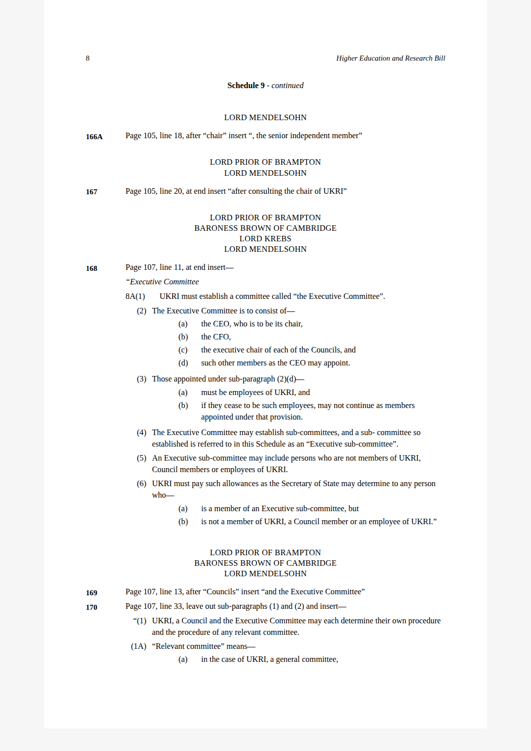8 Higher Education and Research Bill
Schedule 9 - continued
Lord Mendelsohn
166A
Page 105, line 18, after “chair” insert “, the senior independent member”
Lord Prior of Brampton
Lord Mendelsohn
167
Page 105, line 20, at end insert “after consulting the chair of UKRI”
Lord Prior of Brampton
Baroness Brown of Cambridge
Lord Krebs
Lord Mendelsohn
168
Page 107, line 11, at end insert—
“Executive Committee
8A(1) UKRI must establish a committee called “the Executive Committee”.
(2) The Executive Committee is to consist of—
(a) the CEO, who is to be its chair,
(b) the CFO,
(c) the executive chair of each of the Councils, and
(d) such other members as the CEO may appoint.
(3) Those appointed under sub-paragraph (2)(d)—
(a) must be employees of UKRI, and
(b) if they cease to be such employees, may not continue as members appointed under that provision.
(4) The Executive Committee may establish sub-committees, and a sub- committee so established is referred to in this Schedule as an “Executive sub-committee”.
(5) An Executive sub-committee may include persons who are not members of UKRI, Council members or employees of UKRI.
(6) UKRI must pay such allowances as the Secretary of State may determine to any person who—
(a) is a member of an Executive sub-committee, but
(b) is not a member of UKRI, a Council member or an employee of UKRI.”
Lord Prior of Brampton
Baroness Brown of Cambridge
Lord Mendelsohn
169
Page 107, line 13, after “Councils” insert “and the Executive Committee”
170
Page 107, line 33, leave out sub-paragraphs (1) and (2) and insert—
“(1) UKRI, a Council and the Executive Committee may each determine their own procedure and the procedure of any relevant committee.
(1A) “Relevant committee” means—
(a) in the case of UKRI, a general committee,